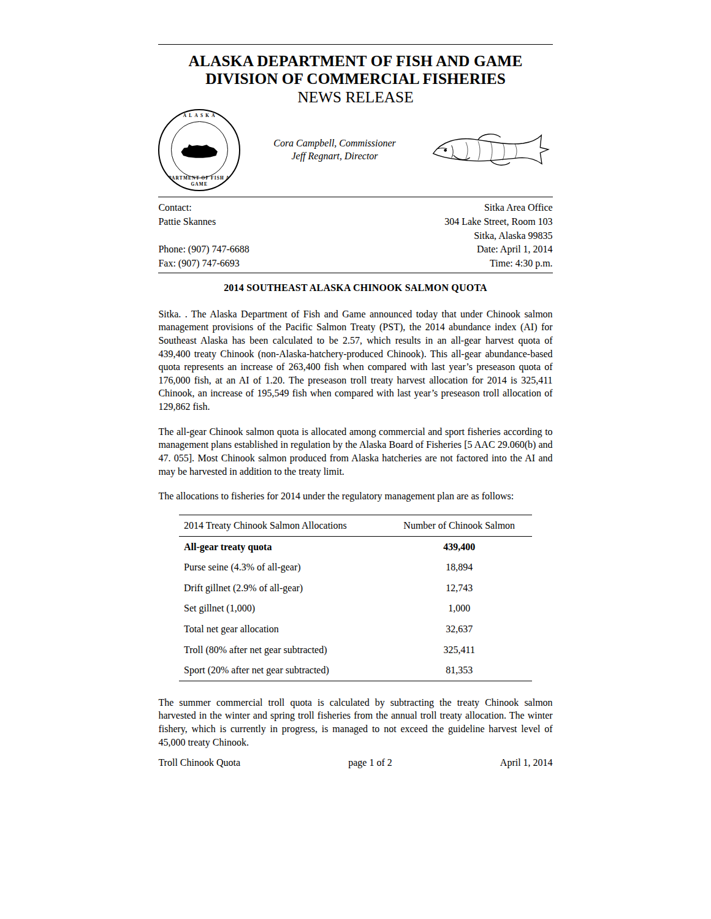ALASKA DEPARTMENT OF FISH AND GAME
DIVISION OF COMMERCIAL FISHERIES
NEWS RELEASE
A L A S K A
DEPARTMENT OF FISH AND GAME
Cora Campbell, Commissioner
Jeff Regnart, Director
| Contact: | Sitka Area Office |
| Pattie Skannes | 304 Lake Street, Room 103 |
| | Sitka, Alaska 99835 |
| Phone: (907) 747-6688 | Date: April 1, 2014 |
| Fax: (907) 747-6693 | Time: 4:30 p.m. |
2014 SOUTHEAST ALASKA CHINOOK SALMON QUOTA
Sitka. . The Alaska Department of Fish and Game announced today that under Chinook salmon management provisions of the Pacific Salmon Treaty (PST), the 2014 abundance index (AI) for Southeast Alaska has been calculated to be 2.57, which results in an all-gear harvest quota of 439,400 treaty Chinook (non-Alaska-hatchery-produced Chinook). This all-gear abundance-based quota represents an increase of 263,400 fish when compared with last year’s preseason quota of 176,000 fish, at an AI of 1.20. The preseason troll treaty harvest allocation for 2014 is 325,411 Chinook, an increase of 195,549 fish when compared with last year’s preseason troll allocation of 129,862 fish.
The all-gear Chinook salmon quota is allocated among commercial and sport fisheries according to management plans established in regulation by the Alaska Board of Fisheries [5 AAC 29.060(b) and 47. 055]. Most Chinook salmon produced from Alaska hatcheries are not factored into the AI and may be harvested in addition to the treaty limit.
The allocations to fisheries for 2014 under the regulatory management plan are as follows:
| 2014 Treaty Chinook Salmon Allocations | Number of Chinook Salmon |
| --- | --- |
| All-gear treaty quota | 439,400 |
| Purse seine (4.3% of all-gear) | 18,894 |
| Drift gillnet (2.9% of all-gear) | 12,743 |
| Set gillnet (1,000) | 1,000 |
| Total net gear allocation | 32,637 |
| Troll (80% after net gear subtracted) | 325,411 |
| Sport (20% after net gear subtracted) | 81,353 |
The summer commercial troll quota is calculated by subtracting the treaty Chinook salmon harvested in the winter and spring troll fisheries from the annual troll treaty allocation. The winter fishery, which is currently in progress, is managed to not exceed the guideline harvest level of 45,000 treaty Chinook.
Troll Chinook Quota
page 1 of 2
April 1, 2014